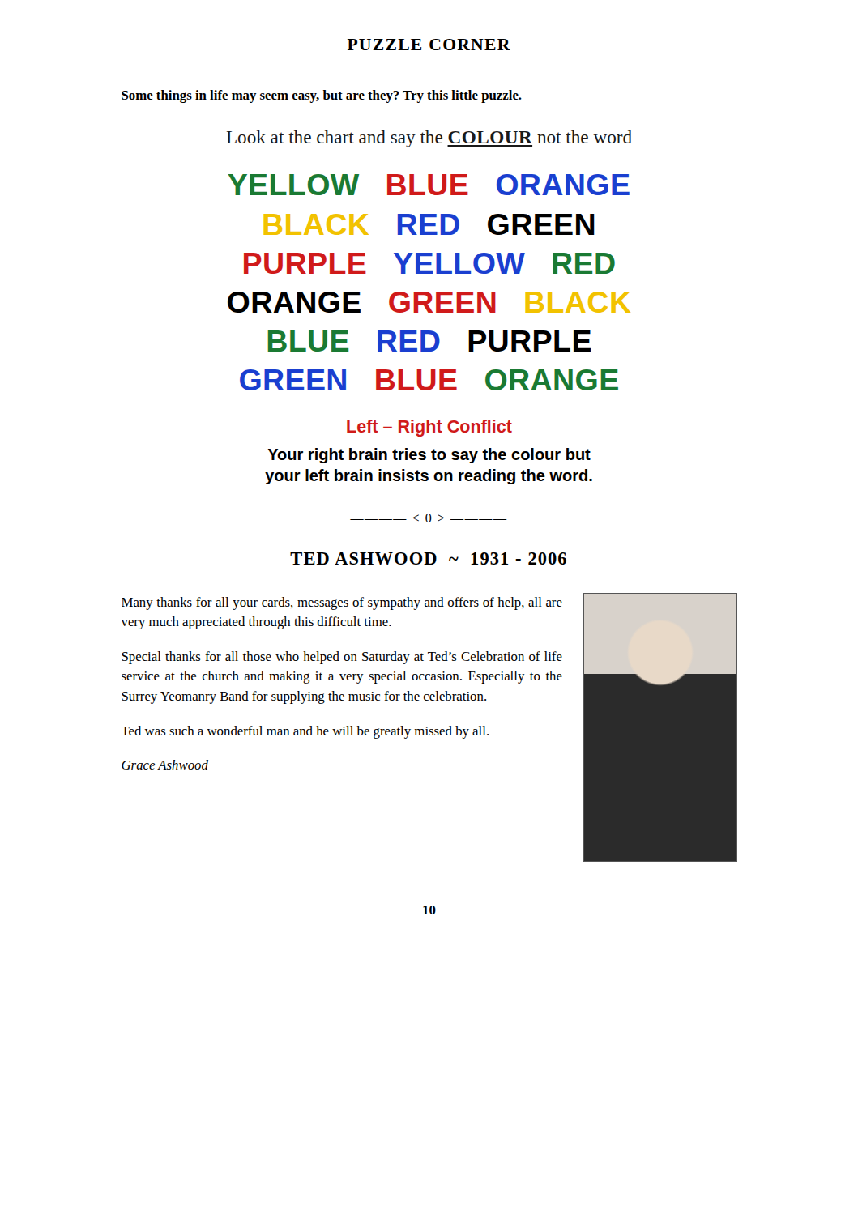PUZZLE CORNER
Some things in life may seem easy, but are they? Try this little puzzle.
Look at the chart and say the COLOUR not the word
YELLOW BLUE ORANGE
BLACK RED GREEN
PURPLE YELLOW RED
ORANGE GREEN BLACK
BLUE RED PURPLE
GREEN BLUE ORANGE
Left – Right Conflict
Your right brain tries to say the colour but
your left brain insists on reading the word.
———— < 0 > ————
TED ASHWOOD ~ 1931 - 2006
Many thanks for all your cards, messages of sympathy and offers of help, all are very much appreciated through this difficult time.
Special thanks for all those who helped on Saturday at Ted’s Celebration of life service at the church and making it a very special occasion. Especially to the Surrey Yeomanry Band for supplying the music for the celebration.
Ted was such a wonderful man and he will be greatly missed by all.
Grace Ashwood
10